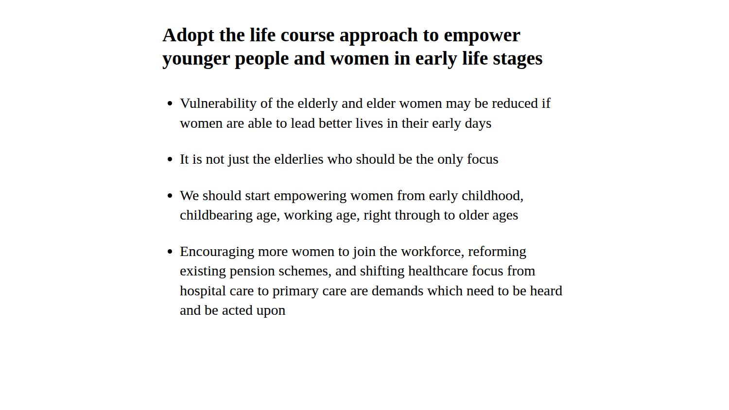Adopt the life course approach to empower younger people and women in early life stages
Vulnerability of the elderly and elder women may be reduced if women are able to lead better lives in their early days
It is not just the elderlies who should be the only focus
We should start empowering women from early childhood, childbearing age, working age, right through to older ages
Encouraging more women to join the workforce, reforming existing pension schemes, and shifting healthcare focus from hospital care to primary care are demands which need to be heard and be acted upon